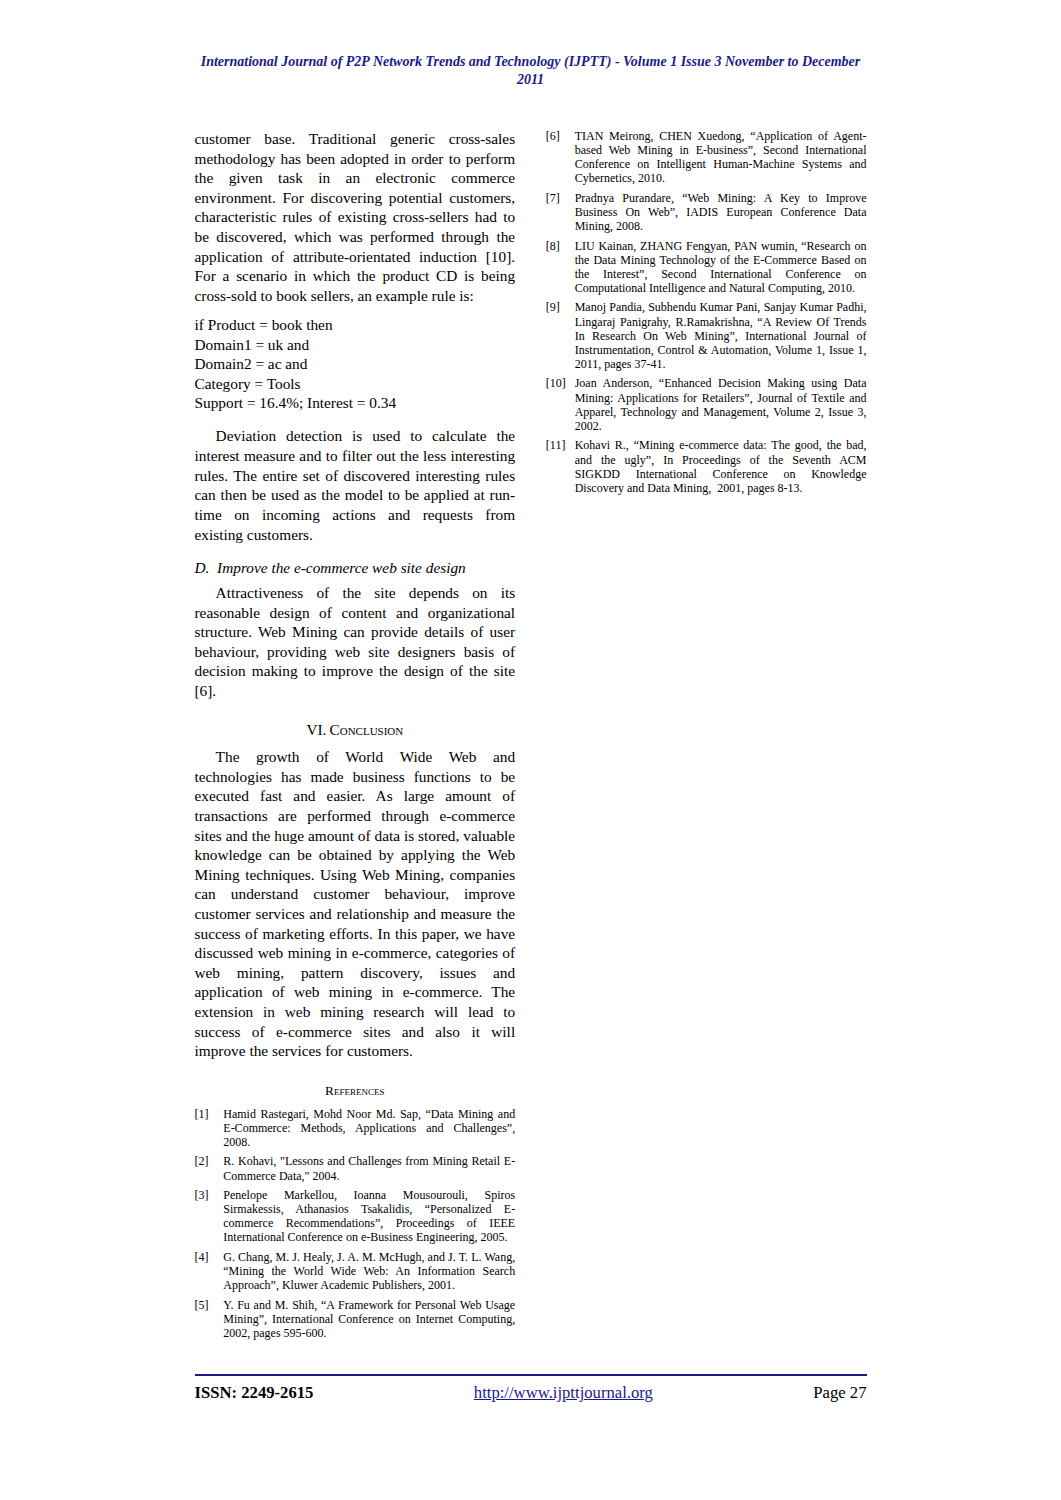International Journal of P2P Network Trends and Technology (IJPTT) - Volume 1 Issue 3 November to December 2011
customer base. Traditional generic cross-sales methodology has been adopted in order to perform the given task in an electronic commerce environment. For discovering potential customers, characteristic rules of existing cross-sellers had to be discovered, which was performed through the application of attribute-orientated induction [10]. For a scenario in which the product CD is being cross-sold to book sellers, an example rule is:
if Product = book then
Domain1 = uk and
Domain2 = ac and
Category = Tools
Support = 16.4%; Interest = 0.34
Deviation detection is used to calculate the interest measure and to filter out the less interesting rules. The entire set of discovered interesting rules can then be used as the model to be applied at run-time on incoming actions and requests from existing customers.
D. Improve the e-commerce web site design
Attractiveness of the site depends on its reasonable design of content and organizational structure. Web Mining can provide details of user behaviour, providing web site designers basis of decision making to improve the design of the site [6].
VI. Conclusion
The growth of World Wide Web and technologies has made business functions to be executed fast and easier. As large amount of transactions are performed through e-commerce sites and the huge amount of data is stored, valuable knowledge can be obtained by applying the Web Mining techniques. Using Web Mining, companies can understand customer behaviour, improve customer services and relationship and measure the success of marketing efforts. In this paper, we have discussed web mining in e-commerce, categories of web mining, pattern discovery, issues and application of web mining in e-commerce. The extension in web mining research will lead to success of e-commerce sites and also it will improve the services for customers.
References
[1] Hamid Rastegari, Mohd Noor Md. Sap, “Data Mining and E-Commerce: Methods, Applications and Challenges”, 2008.
[2] R. Kohavi, "Lessons and Challenges from Mining Retail E-Commerce Data," 2004.
[3] Penelope Markellou, Ioanna Mousourouli, Spiros Sirmakessis, Athanasios Tsakalidis, “Personalized E-commerce Recommendations”, Proceedings of IEEE International Conference on e-Business Engineering, 2005.
[4] G. Chang, M. J. Healy, J. A. M. McHugh, and J. T. L. Wang, “Mining the World Wide Web: An Information Search Approach”, Kluwer Academic Publishers, 2001.
[5] Y. Fu and M. Shih, “A Framework for Personal Web Usage Mining”, International Conference on Internet Computing, 2002, pages 595-600.
[6] TIAN Meirong, CHEN Xuedong, “Application of Agent-based Web Mining in E-business”, Second International Conference on Intelligent Human-Machine Systems and Cybernetics, 2010.
[7] Pradnya Purandare, “Web Mining: A Key to Improve Business On Web”, IADIS European Conference Data Mining, 2008.
[8] LIU Kainan, ZHANG Fengyan, PAN wumin, “Research on the Data Mining Technology of the E-Commerce Based on the Interest”, Second International Conference on Computational Intelligence and Natural Computing, 2010.
[9] Manoj Pandia, Subhendu Kumar Pani, Sanjay Kumar Padhi, Lingaraj Panigrahy, R.Ramakrishna, “A Review Of Trends In Research On Web Mining”, International Journal of Instrumentation, Control & Automation, Volume 1, Issue 1, 2011, pages 37-41.
[10] Joan Anderson, “Enhanced Decision Making using Data Mining: Applications for Retailers”, Journal of Textile and Apparel, Technology and Management, Volume 2, Issue 3, 2002.
[11] Kohavi R., “Mining e-commerce data: The good, the bad, and the ugly”, In Proceedings of the Seventh ACM SIGKDD International Conference on Knowledge Discovery and Data Mining, 2001, pages 8-13.
ISSN: 2249-2615 http://www.ijpttjournal.org Page 27